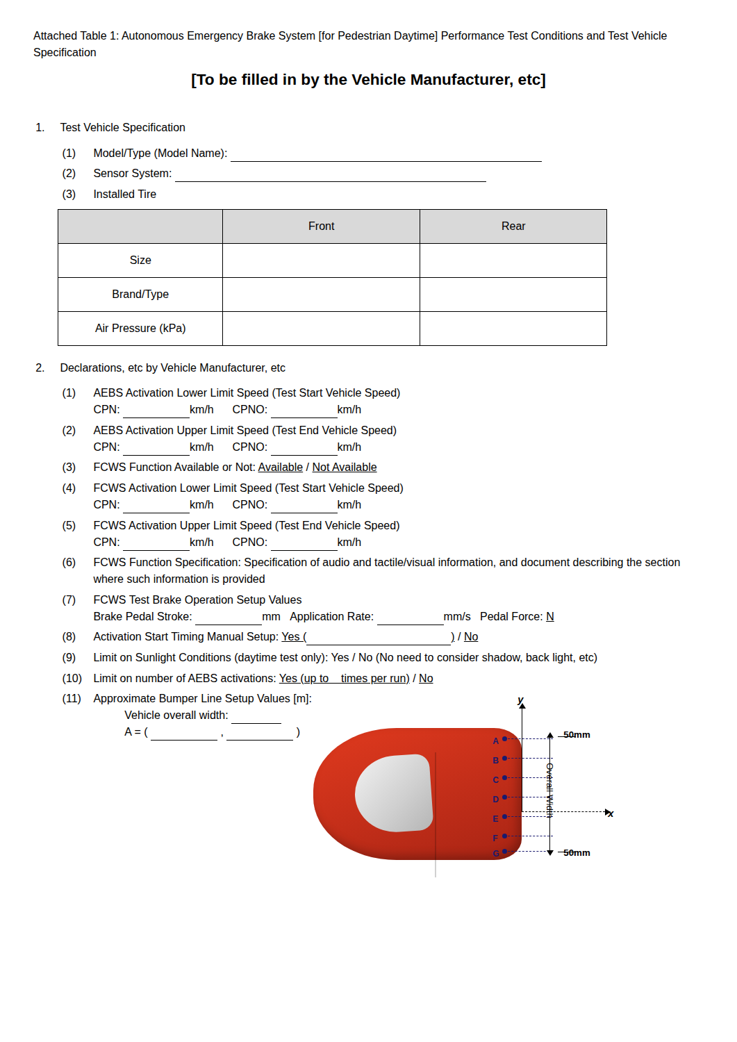Attached Table 1: Autonomous Emergency Brake System [for Pedestrian Daytime] Performance Test Conditions and Test Vehicle Specification
[To be filled in by the Vehicle Manufacturer, etc]
Test Vehicle Specification
Model/Type (Model Name):
Sensor System:
Installed Tire
| | Front | Rear |
| --- | --- | --- |
| Size | | |
| Brand/Type | | |
| Air Pressure (kPa) | | |
Declarations, etc by Vehicle Manufacturer, etc
AEBS Activation Lower Limit Speed (Test Start Vehicle Speed)
CPN: km/h CPNO: km/h
AEBS Activation Upper Limit Speed (Test End Vehicle Speed)
CPN: km/h CPNO: km/h
FCWS Function Available or Not: Available / Not Available
FCWS Activation Lower Limit Speed (Test Start Vehicle Speed)
CPN: km/h CPNO: km/h
FCWS Activation Upper Limit Speed (Test End Vehicle Speed)
CPN: km/h CPNO: km/h
FCWS Function Specification: Specification of audio and tactile/visual information, and document describing the section where such information is provided
FCWS Test Brake Operation Setup Values
Brake Pedal Stroke: mm Application Rate: mm/s Pedal Force: N
Activation Start Timing Manual Setup: Yes ( ) / No
Limit on Sunlight Conditions (daytime test only): Yes / No (No need to consider shadow, back light, etc)
Limit on number of AEBS activations: Yes (up to times per run) / No
Approximate Bumper Line Setup Values [m]:
Vehicle overall width:
A = ( , )
A
B
C
D
E
F
G
y
x
Overall Width
50mm
50mm